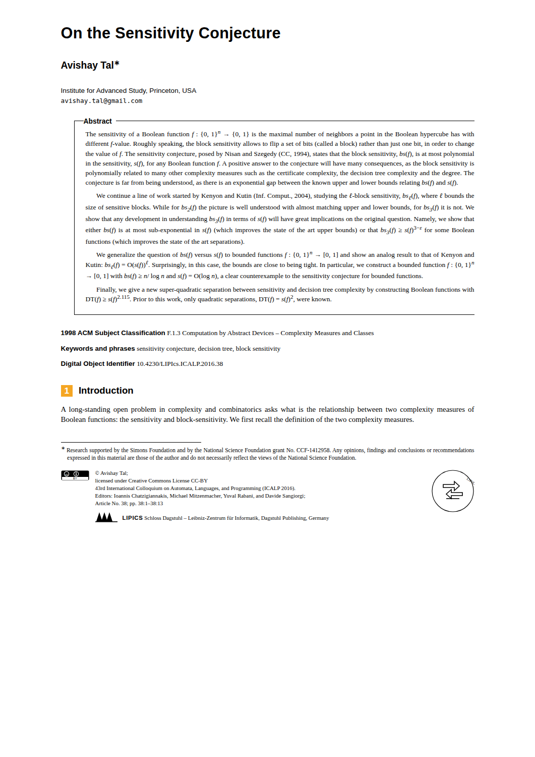On the Sensitivity Conjecture
Avishay Tal∗
Institute for Advanced Study, Princeton, USA
avishay.tal@gmail.com
Abstract
The sensitivity of a Boolean function f : {0, 1}n → {0, 1} is the maximal number of neighbors a point in the Boolean hypercube has with different f-value. Roughly speaking, the block sensitivity allows to flip a set of bits (called a block) rather than just one bit, in order to change the value of f. The sensitivity conjecture, posed by Nisan and Szegedy (CC, 1994), states that the block sensitivity, bs(f), is at most polynomial in the sensitivity, s(f), for any Boolean function f. A positive answer to the conjecture will have many consequences, as the block sensitivity is polynomially related to many other complexity measures such as the certificate complexity, the decision tree complexity and the degree. The conjecture is far from being understood, as there is an exponential gap between the known upper and lower bounds relating bs(f) and s(f).
We continue a line of work started by Kenyon and Kutin (Inf. Comput., 2004), studying the ℓ-block sensitivity, bsℓ(f), where ℓ bounds the size of sensitive blocks. While for bs2(f) the picture is well understood with almost matching upper and lower bounds, for bs3(f) it is not. We show that any development in understanding bs3(f) in terms of s(f) will have great implications on the original question. Namely, we show that either bs(f) is at most sub-exponential in s(f) (which improves the state of the art upper bounds) or that bs3(f) ≥ s(f)3−ε for some Boolean functions (which improves the state of the art separations).
We generalize the question of bs(f) versus s(f) to bounded functions f : {0, 1}n → [0, 1] and show an analog result to that of Kenyon and Kutin: bsℓ(f) = O(s(f))ℓ. Surprisingly, in this case, the bounds are close to being tight. In particular, we construct a bounded function f : {0, 1}n → [0, 1] with bs(f) ≥ n/ log n and s(f) = O(log n), a clear counterexample to the sensitivity conjecture for bounded functions.
Finally, we give a new super-quadratic separation between sensitivity and decision tree complexity by constructing Boolean functions with DT(f) ≥ s(f)2.115. Prior to this work, only quadratic separations, DT(f) = s(f)2, were known.
1998 ACM Subject Classification F.1.3 Computation by Abstract Devices – Complexity Measures and Classes
Keywords and phrases sensitivity conjecture, decision tree, block sensitivity
Digital Object Identifier 10.4230/LIPIcs.ICALP.2016.38
1 Introduction
A long-standing open problem in complexity and combinatorics asks what is the relationship between two complexity measures of Boolean functions: the sensitivity and block-sensitivity. We first recall the definition of the two complexity measures.
∗ Research supported by the Simons Foundation and by the National Science Foundation grant No. CCF-1412958. Any opinions, findings and conclusions or recommendations expressed in this material are those of the author and do not necessarily reflect the views of the National Science Foundation.
cc BY
© Avishay Tal;
licensed under Creative Commons License CC-BY
43rd International Colloquium on Automata, Languages, and Programming (ICALP 2016).
Editors: Ioannis Chatzigiannakis, Michael Mitzenmacher, Yuval Rabani, and Davide Sangiorgi;
Article No. 38; pp. 38:1–38:13
LIPICS Schloss Dagstuhl – Leibniz-Zentrum für Informatik, Dagstuhl Publishing, Germany
LIPICS